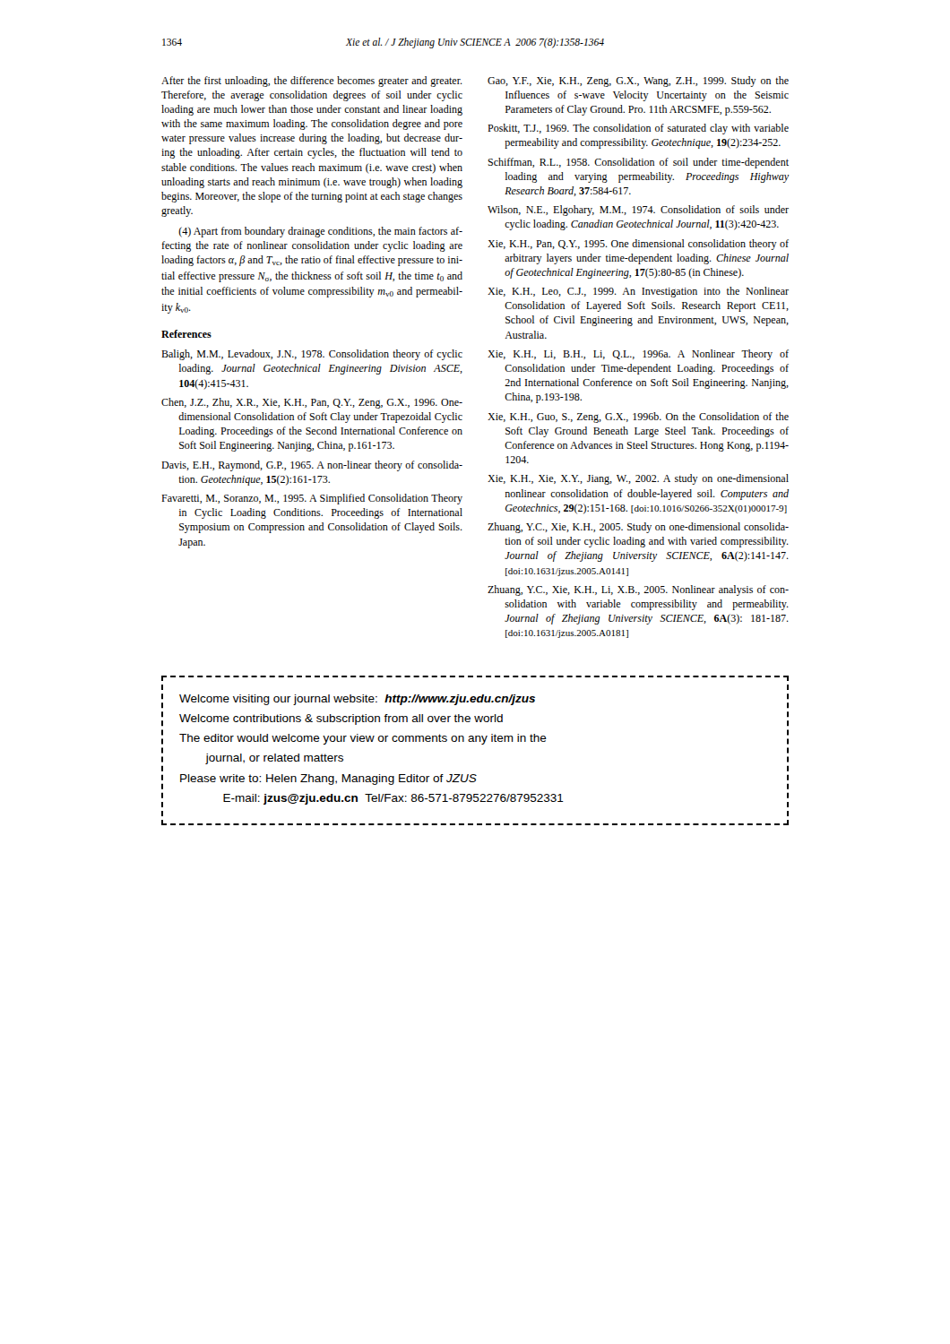1364
Xie et al. / J Zhejiang Univ SCIENCE A 2006 7(8):1358-1364
After the first unloading, the difference becomes greater and greater. Therefore, the average consolidation degrees of soil under cyclic loading are much lower than those under constant and linear loading with the same maximum loading. The consolidation degree and pore water pressure values increase during the loading, but decrease during the unloading. After certain cycles, the fluctuation will tend to stable conditions. The values reach maximum (i.e. wave crest) when unloading starts and reach minimum (i.e. wave trough) when loading begins. Moreover, the slope of the turning point at each stage changes greatly.
(4) Apart from boundary drainage conditions, the main factors affecting the rate of nonlinear consolidation under cyclic loading are loading factors α, β and Tvc, the ratio of final effective pressure to initial effective pressure Nσ, the thickness of soft soil H, the time t0 and the initial coefficients of volume compressibility mv0 and permeability kv0.
References
Baligh, M.M., Levadoux, J.N., 1978. Consolidation theory of cyclic loading. Journal Geotechnical Engineering Division ASCE, 104(4):415-431.
Chen, J.Z., Zhu, X.R., Xie, K.H., Pan, Q.Y., Zeng, G.X., 1996. One-dimensional Consolidation of Soft Clay under Trapezoidal Cyclic Loading. Proceedings of the Second International Conference on Soft Soil Engineering. Nanjing, China, p.161-173.
Davis, E.H., Raymond, G.P., 1965. A non-linear theory of consolidation. Geotechnique, 15(2):161-173.
Favaretti, M., Soranzo, M., 1995. A Simplified Consolidation Theory in Cyclic Loading Conditions. Proceedings of International Symposium on Compression and Consolidation of Clayed Soils. Japan.
Gao, Y.F., Xie, K.H., Zeng, G.X., Wang, Z.H., 1999. Study on the Influences of s-wave Velocity Uncertainty on the Seismic Parameters of Clay Ground. Pro. 11th ARCSMFE, p.559-562.
Poskitt, T.J., 1969. The consolidation of saturated clay with variable permeability and compressibility. Geotechnique, 19(2):234-252.
Schiffman, R.L., 1958. Consolidation of soil under time-dependent loading and varying permeability. Proceedings Highway Research Board, 37:584-617.
Wilson, N.E., Elgohary, M.M., 1974. Consolidation of soils under cyclic loading. Canadian Geotechnical Journal, 11(3):420-423.
Xie, K.H., Pan, Q.Y., 1995. One dimensional consolidation theory of arbitrary layers under time-dependent loading. Chinese Journal of Geotechnical Engineering, 17(5):80-85 (in Chinese).
Xie, K.H., Leo, C.J., 1999. An Investigation into the Nonlinear Consolidation of Layered Soft Soils. Research Report CE11, School of Civil Engineering and Environment, UWS, Nepean, Australia.
Xie, K.H., Li, B.H., Li, Q.L., 1996a. A Nonlinear Theory of Consolidation under Time-dependent Loading. Proceedings of 2nd International Conference on Soft Soil Engineering. Nanjing, China, p.193-198.
Xie, K.H., Guo, S., Zeng, G.X., 1996b. On the Consolidation of the Soft Clay Ground Beneath Large Steel Tank. Proceedings of Conference on Advances in Steel Structures. Hong Kong, p.1194-1204.
Xie, K.H., Xie, X.Y., Jiang, W., 2002. A study on one-dimensional nonlinear consolidation of double-layered soil. Computers and Geotechnics, 29(2):151-168. [doi:10.1016/S0266-352X(01)00017-9]
Zhuang, Y.C., Xie, K.H., 2005. Study on one-dimensional consolidation of soil under cyclic loading and with varied compressibility. Journal of Zhejiang University SCIENCE, 6A(2):141-147. [doi:10.1631/jzus.2005.A0141]
Zhuang, Y.C., Xie, K.H., Li, X.B., 2005. Nonlinear analysis of consolidation with variable compressibility and permeability. Journal of Zhejiang University SCIENCE, 6A(3): 181-187. [doi:10.1631/jzus.2005.A0181]
Welcome visiting our journal website: http://www.zju.edu.cn/jzus
Welcome contributions & subscription from all over the world
The editor would welcome your view or comments on any item in the
journal, or related matters
Please write to: Helen Zhang, Managing Editor of JZUS
E-mail: jzus@zju.edu.cn Tel/Fax: 86-571-87952276/87952331